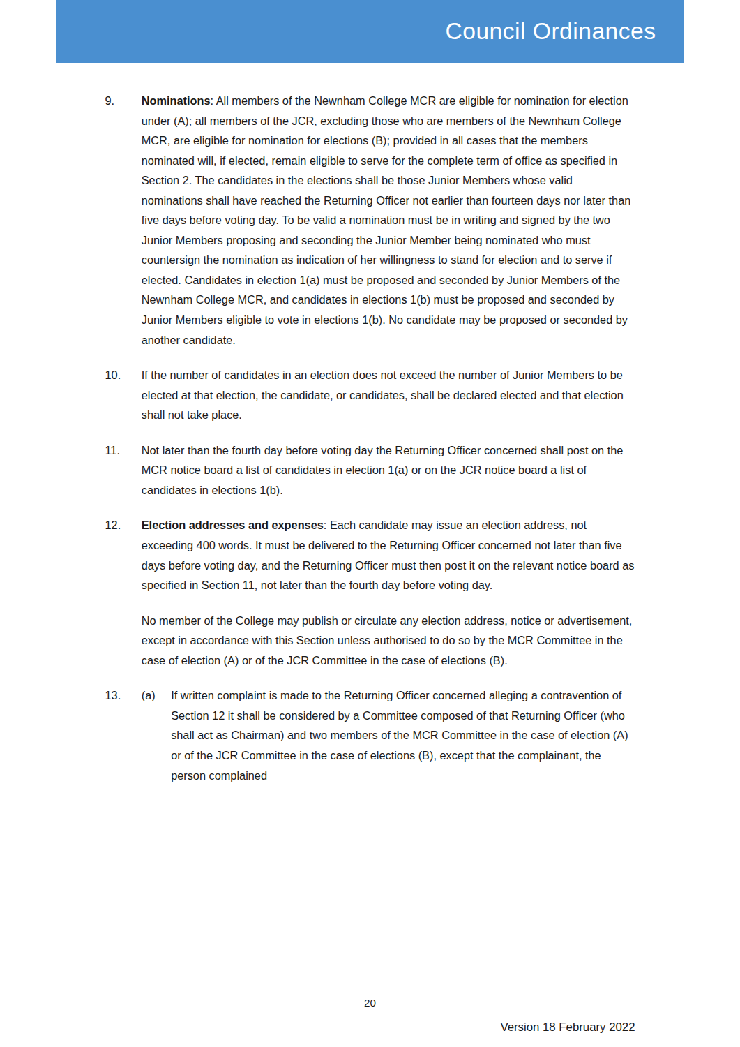Council Ordinances
9. Nominations: All members of the Newnham College MCR are eligible for nomination for election under (A); all members of the JCR, excluding those who are members of the Newnham College MCR, are eligible for nomination for elections (B); provided in all cases that the members nominated will, if elected, remain eligible to serve for the complete term of office as specified in Section 2. The candidates in the elections shall be those Junior Members whose valid nominations shall have reached the Returning Officer not earlier than fourteen days nor later than five days before voting day. To be valid a nomination must be in writing and signed by the two Junior Members proposing and seconding the Junior Member being nominated who must countersign the nomination as indication of her willingness to stand for election and to serve if elected. Candidates in election 1(a) must be proposed and seconded by Junior Members of the Newnham College MCR, and candidates in elections 1(b) must be proposed and seconded by Junior Members eligible to vote in elections 1(b). No candidate may be proposed or seconded by another candidate.
10. If the number of candidates in an election does not exceed the number of Junior Members to be elected at that election, the candidate, or candidates, shall be declared elected and that election shall not take place.
11. Not later than the fourth day before voting day the Returning Officer concerned shall post on the MCR notice board a list of candidates in election 1(a) or on the JCR notice board a list of candidates in elections 1(b).
12. Election addresses and expenses: Each candidate may issue an election address, not exceeding 400 words. It must be delivered to the Returning Officer concerned not later than five days before voting day, and the Returning Officer must then post it on the relevant notice board as specified in Section 11, not later than the fourth day before voting day.
No member of the College may publish or circulate any election address, notice or advertisement, except in accordance with this Section unless authorised to do so by the MCR Committee in the case of election (A) or of the JCR Committee in the case of elections (B).
13. (a) If written complaint is made to the Returning Officer concerned alleging a contravention of Section 12 it shall be considered by a Committee composed of that Returning Officer (who shall act as Chairman) and two members of the MCR Committee in the case of election (A) or of the JCR Committee in the case of elections (B), except that the complainant, the person complained
20
Version 18 February 2022